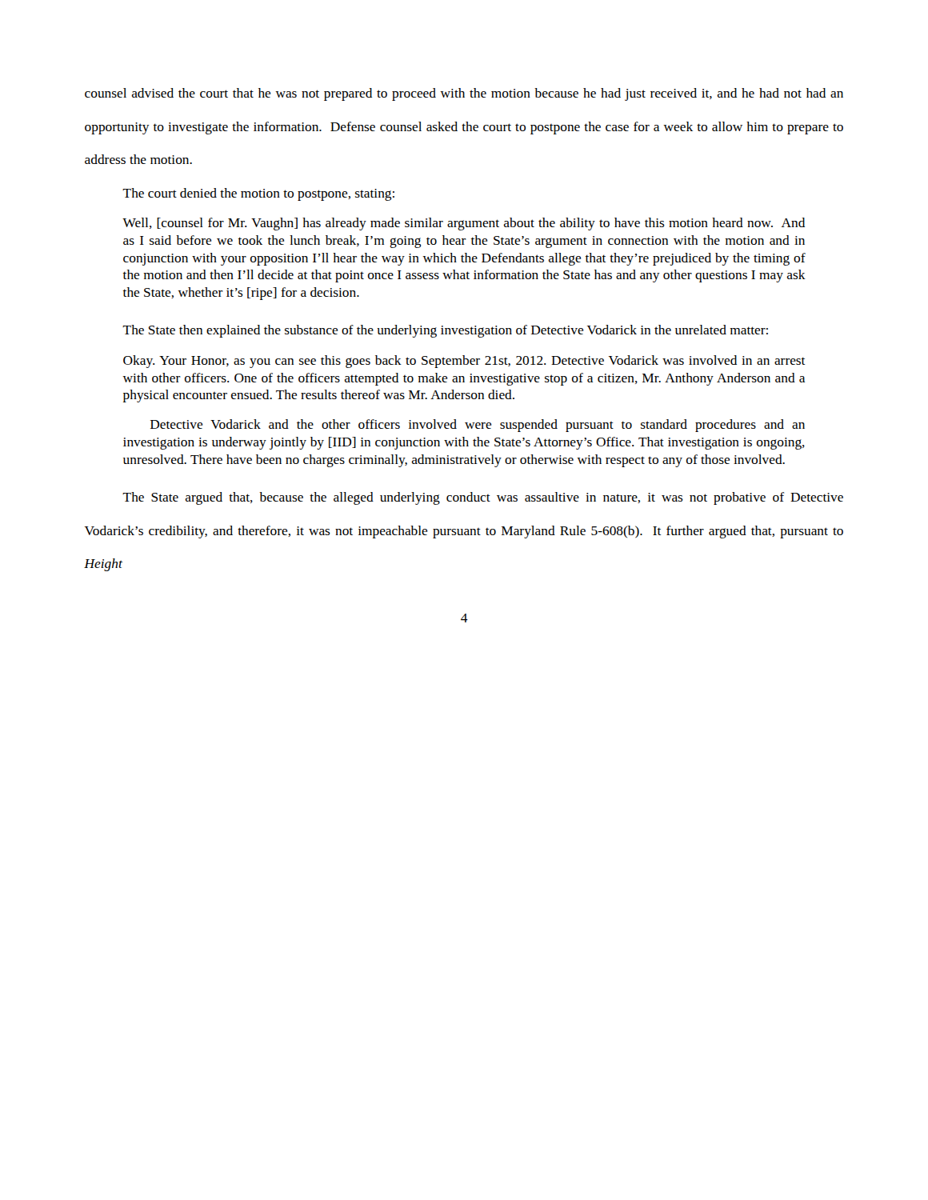counsel advised the court that he was not prepared to proceed with the motion because he had just received it, and he had not had an opportunity to investigate the information. Defense counsel asked the court to postpone the case for a week to allow him to prepare to address the motion.
The court denied the motion to postpone, stating:
Well, [counsel for Mr. Vaughn] has already made similar argument about the ability to have this motion heard now. And as I said before we took the lunch break, I’m going to hear the State’s argument in connection with the motion and in conjunction with your opposition I’ll hear the way in which the Defendants allege that they’re prejudiced by the timing of the motion and then I’ll decide at that point once I assess what information the State has and any other questions I may ask the State, whether it’s [ripe] for a decision.
The State then explained the substance of the underlying investigation of Detective Vodarick in the unrelated matter:
Okay. Your Honor, as you can see this goes back to September 21st, 2012. Detective Vodarick was involved in an arrest with other officers. One of the officers attempted to make an investigative stop of a citizen, Mr. Anthony Anderson and a physical encounter ensued. The results thereof was Mr. Anderson died.
Detective Vodarick and the other officers involved were suspended pursuant to standard procedures and an investigation is underway jointly by [IID] in conjunction with the State’s Attorney’s Office. That investigation is ongoing, unresolved. There have been no charges criminally, administratively or otherwise with respect to any of those involved.
The State argued that, because the alleged underlying conduct was assaultive in nature, it was not probative of Detective Vodarick’s credibility, and therefore, it was not impeachable pursuant to Maryland Rule 5-608(b). It further argued that, pursuant to Height
4